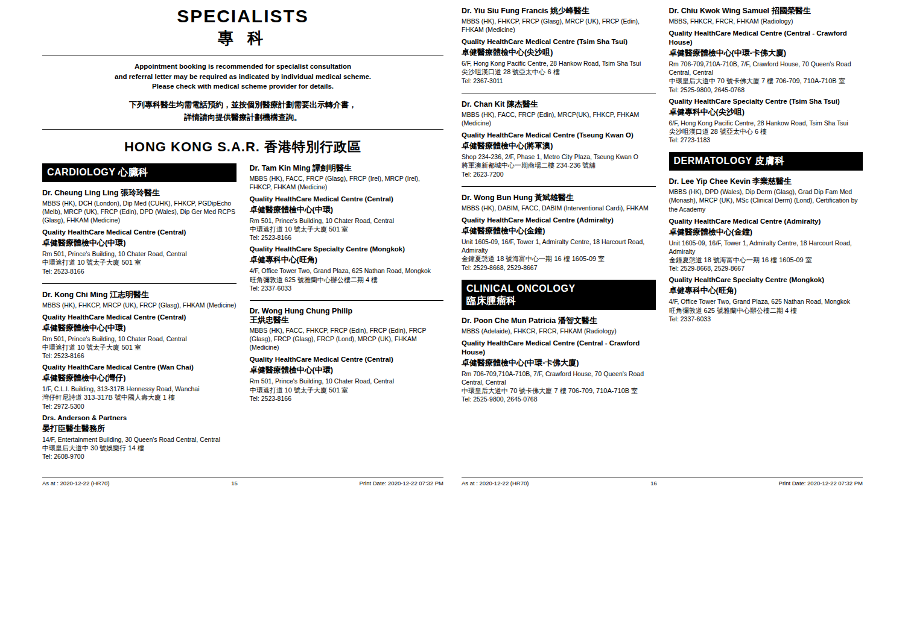SPECIALISTS
專 科
Appointment booking is recommended for specialist consultation
and referral letter may be required as indicated by individual medical scheme.
Please check with medical scheme provider for details.
下列專科醫生均需電話預約，並按個別醫療計劃需要出示轉介書，
詳情請向提供醫療計劃機構查詢。
HONG KONG S.A.R. 香港特別行政區
CARDIOLOGY 心臟科
Dr. Cheung Ling Ling 張玲玲醫生
MBBS (HK), DCH (London), Dip Med (CUHK), FHKCP, PGDipEcho (Melb), MRCP (UK), FRCP (Edin), DPD (Wales), Dip Ger Med RCPS (Glasg), FHKAM (Medicine)
Quality HealthCare Medical Centre (Central)
卓健醫療體檢中心(中環)
Rm 501, Prince's Building, 10 Chater Road, Central
中環遮打道 10 號太子大廈 501 室
Tel: 2523-8166
Dr. Kong Chi Ming 江志明醫生
MBBS (HK), FHKCP, MRCP (UK), FRCP (Glasg), FHKAM (Medicine)
Quality HealthCare Medical Centre (Central)
卓健醫療體檢中心(中環)
Rm 501, Prince's Building, 10 Chater Road, Central
中環遮打道 10 號太子大廈 501 室
Tel: 2523-8166
Quality HealthCare Medical Centre (Wan Chai)
卓健醫療體檢中心(灣仔)
1/F, C.L.I. Building, 313-317B Hennessy Road, Wanchai
灣仔軒尼詩道 313-317B 號中國人壽大廈 1 樓
Tel: 2972-5300
Drs. Anderson & Partners
晏打臣醫生醫務所
14/F, Entertainment Building, 30 Queen's Road Central, Central
中環皇后大道中 30 號娛樂行 14 樓
Tel: 2608-9700
Dr. Tam Kin Ming 譚劍明醫生
MBBS (HK), FACC, FRCP (Glasg), FRCP (Irel), MRCP (Irel), FHKCP, FHKAM (Medicine)
Quality HealthCare Medical Centre (Central)
卓健醫療體檢中心(中環)
Rm 501, Prince's Building, 10 Chater Road, Central
中環遮打道 10 號太子大廈 501 室
Tel: 2523-8166
Quality HealthCare Specialty Centre (Mongkok)
卓健專科中心(旺角)
4/F, Office Tower Two, Grand Plaza, 625 Nathan Road, Mongkok
旺角彌敦道 625 號雅蘭中心辦公樓二期 4 樓
Tel: 2337-6033
Dr. Wong Hung Chung Philip
王烘忠醫生
MBBS (HK), FACC, FHKCP, FRCP (Edin), FRCP (Edin), FRCP (Glasg), FRCP (Glasg), FRCP (Lond), MRCP (UK), FHKAM (Medicine)
Quality HealthCare Medical Centre (Central)
卓健醫療體檢中心(中環)
Rm 501, Prince's Building, 10 Chater Road, Central
中環遮打道 10 號太子大廈 501 室
Tel: 2523-8166
As at : 2020-12-22 (HR70) 15 Print Date: 2020-12-22 07:32 PM
Dr. Yiu Siu Fung Francis 姚少峰醫生
MBBS (HK), FHKCP, FRCP (Glasg), MRCP (UK), FRCP (Edin), FHKAM (Medicine)
Quality HealthCare Medical Centre (Tsim Sha Tsui)
卓健醫療體檢中心(尖沙咀)
6/F, Hong Kong Pacific Centre, 28 Hankow Road, Tsim Sha Tsui
尖沙咀漢口道 28 號亞太中心 6 樓
Tel: 2367-3011
Dr. Chan Kit 陳杰醫生
MBBS (HK), FACC, FRCP (Edin), MRCP(UK), FHKCP, FHKAM (Medicine)
Quality HealthCare Medical Centre (Tseung Kwan O)
卓健醫療體檢中心(將軍澳)
Shop 234-236, 2/F, Phase 1, Metro City Plaza, Tseung Kwan O
將軍澳新都城中心一期商場二樓 234-236 號舖
Tel: 2623-7200
Dr. Wong Bun Hung 黃斌雄醫生
MBBS (HK), DABIM, FACC, DABIM (Interventional Cardi), FHKAM
Quality HealthCare Medical Centre (Admiralty)
卓健醫療體檢中心(金鐘)
Unit 1605-09, 16/F, Tower 1, Admiralty Centre, 18 Harcourt Road, Admiralty
金鐘夏愨道 18 號海富中心一期 16 樓 1605-09 室
Tel: 2529-8668, 2529-8667
CLINICAL ONCOLOGY
臨床腫瘤科
Dr. Poon Che Mun Patricia 潘智文醫生
MBBS (Adelaide), FHKCR, FRCR, FHKAM (Radiology)
Quality HealthCare Medical Centre (Central - Crawford House)
卓健醫療體檢中心(中環-卡佛大廈)
Rm 706-709,710A-710B, 7/F, Crawford House, 70 Queen's Road Central, Central
中環皇后大道中 70 號卡佛大廈 7 樓 706-709, 710A-710B 室
Tel: 2525-9800, 2645-0768
Dr. Chiu Kwok Wing Samuel 招國榮醫生
MBBS, FHKCR, FRCR, FHKAM (Radiology)
Quality HealthCare Medical Centre (Central - Crawford House)
卓健醫療體檢中心(中環-卡佛大廈)
Rm 706-709,710A-710B, 7/F, Crawford House, 70 Queen's Road Central, Central
中環皇后大道中 70 號卡佛大廈 7 樓 706-709, 710A-710B 室
Tel: 2525-9800, 2645-0768
Quality HealthCare Specialty Centre (Tsim Sha Tsui)
卓健專科中心(尖沙咀)
6/F, Hong Kong Pacific Centre, 28 Hankow Road, Tsim Sha Tsui
尖沙咀漢口道 28 號亞太中心 6 樓
Tel: 2723-1183
DERMATOLOGY 皮膚科
Dr. Lee Yip Chee Kevin 李業慈醫生
MBBS (HK), DPD (Wales), Dip Derm (Glasg), Grad Dip Fam Med (Monash), MRCP (UK), MSc (Clinical Derm) (Lond), Certification by the Academy
Quality HealthCare Medical Centre (Admiralty)
卓健醫療體檢中心(金鐘)
Unit 1605-09, 16/F, Tower 1, Admiralty Centre, 18 Harcourt Road, Admiralty
金鐘夏愨道 18 號海富中心一期 16 樓 1605-09 室
Tel: 2529-8668, 2529-8667
Quality HealthCare Specialty Centre (Mongkok)
卓健專科中心(旺角)
4/F, Office Tower Two, Grand Plaza, 625 Nathan Road, Mongkok
旺角彌敦道 625 號雅蘭中心辦公樓二期 4 樓
Tel: 2337-6033
As at : 2020-12-22 (HR70) 16 Print Date: 2020-12-22 07:32 PM